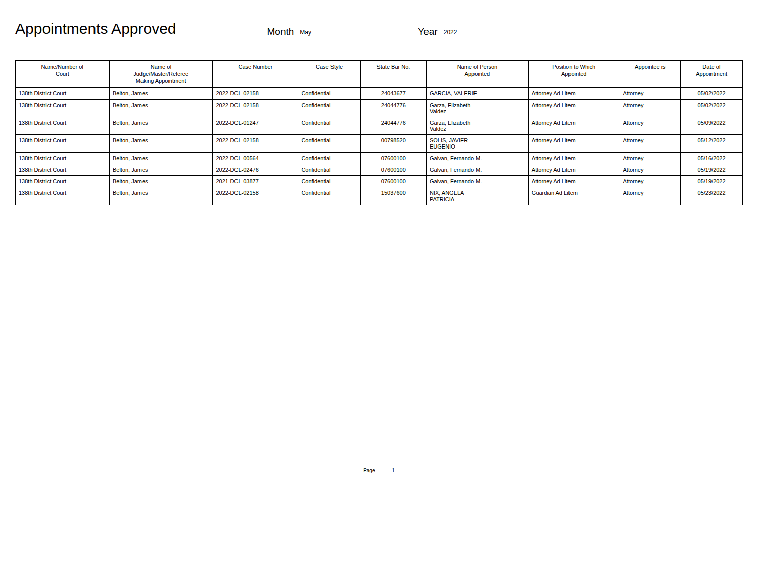Appointments Approved
Month May
Year 2022
| Name/Number of Court | Name of Judge/Master/Referee Making Appointment | Case Number | Case Style | State Bar No. | Name of Person Appointed | Position to Which Appointed | Appointee is | Date of Appointment |
| --- | --- | --- | --- | --- | --- | --- | --- | --- |
| 138th District Court | Belton, James | 2022-DCL-02158 | Confidential | 24043677 | GARCIA, VALERIE | Attorney Ad Litem | Attorney | 05/02/2022 |
| 138th District Court | Belton, James | 2022-DCL-02158 | Confidential | 24044776 | Garza, Elizabeth Valdez | Attorney Ad Litem | Attorney | 05/02/2022 |
| 138th District Court | Belton, James | 2022-DCL-01247 | Confidential | 24044776 | Garza, Elizabeth Valdez | Attorney Ad Litem | Attorney | 05/09/2022 |
| 138th District Court | Belton, James | 2022-DCL-02158 | Confidential | 00798520 | SOLIS, JAVIER EUGENIO | Attorney Ad Litem | Attorney | 05/12/2022 |
| 138th District Court | Belton, James | 2022-DCL-00564 | Confidential | 07600100 | Galvan, Fernando M. | Attorney Ad Litem | Attorney | 05/16/2022 |
| 138th District Court | Belton, James | 2022-DCL-02476 | Confidential | 07600100 | Galvan, Fernando M. | Attorney Ad Litem | Attorney | 05/19/2022 |
| 138th District Court | Belton, James | 2021-DCL-03877 | Confidential | 07600100 | Galvan, Fernando M. | Attorney Ad Litem | Attorney | 05/19/2022 |
| 138th District Court | Belton, James | 2022-DCL-02158 | Confidential | 15037600 | NIX, ANGELA PATRICIA | Guardian Ad Litem | Attorney | 05/23/2022 |
Page 1